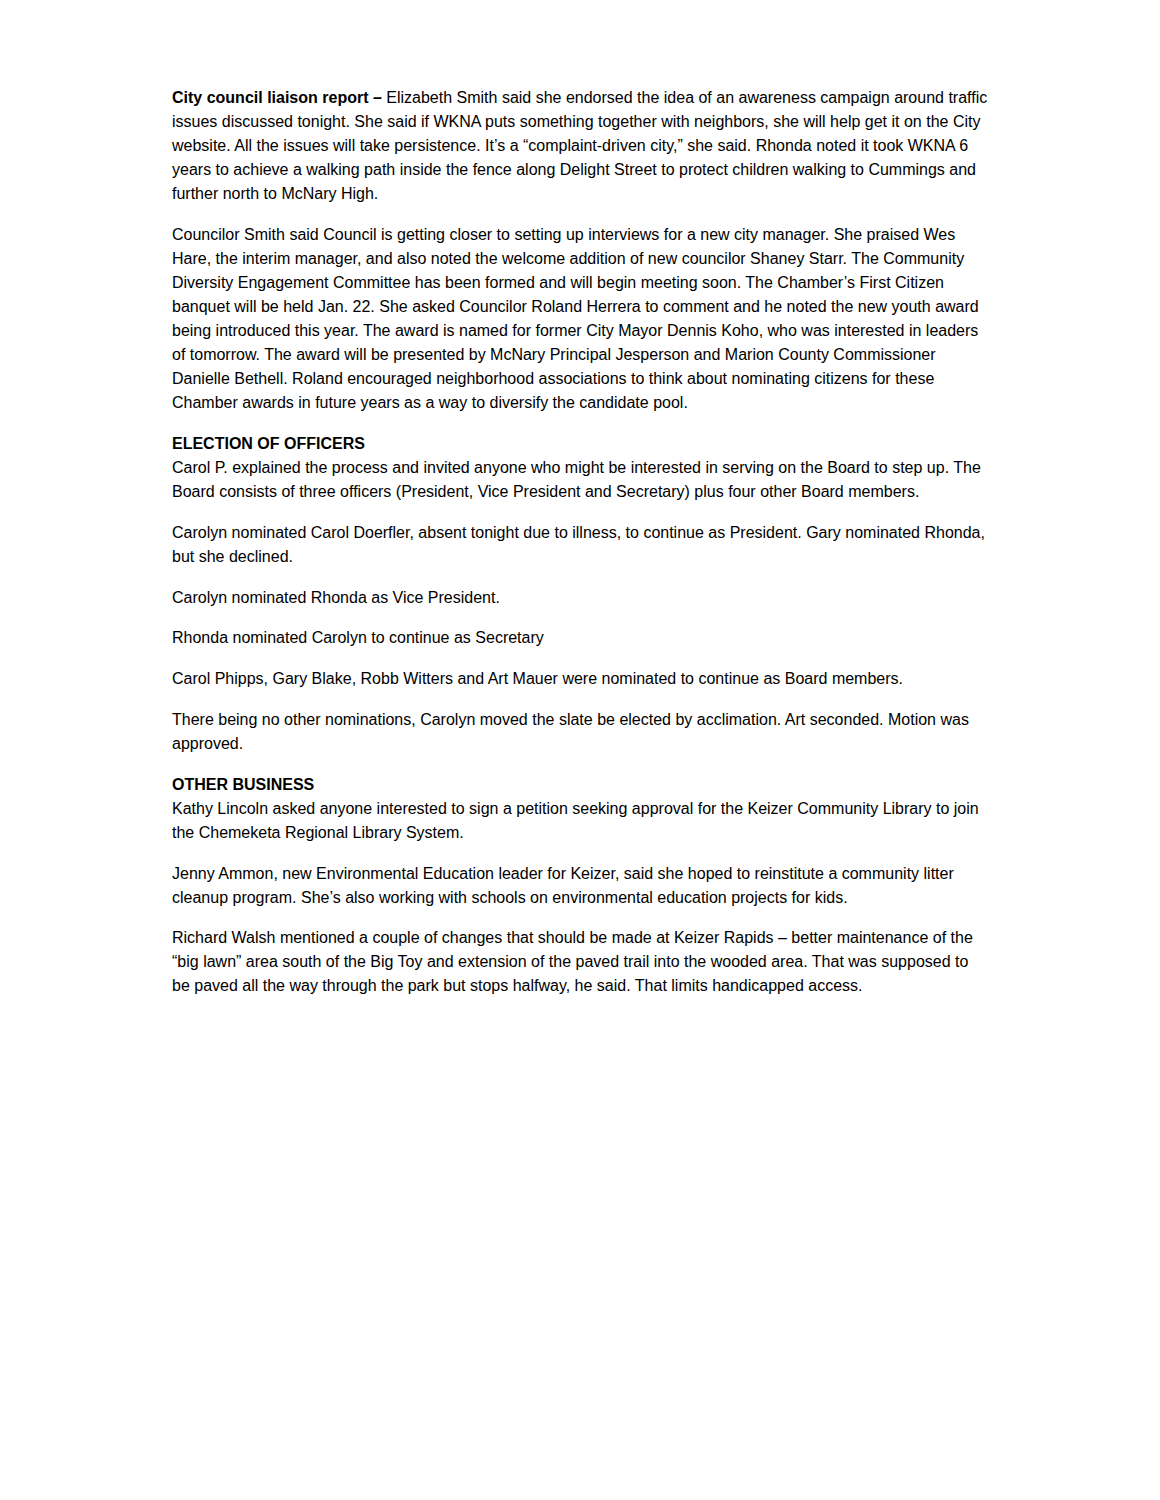City council liaison report – Elizabeth Smith said she endorsed the idea of an awareness campaign around traffic issues discussed tonight. She said if WKNA puts something together with neighbors, she will help get it on the City website. All the issues will take persistence. It’s a “complaint-driven city,” she said. Rhonda noted it took WKNA 6 years to achieve a walking path inside the fence along Delight Street to protect children walking to Cummings and further north to McNary High.
Councilor Smith said Council is getting closer to setting up interviews for a new city manager. She praised Wes Hare, the interim manager, and also noted the welcome addition of new councilor Shaney Starr. The Community Diversity Engagement Committee has been formed and will begin meeting soon. The Chamber’s First Citizen banquet will be held Jan. 22. She asked Councilor Roland Herrera to comment and he noted the new youth award being introduced this year. The award is named for former City Mayor Dennis Koho, who was interested in leaders of tomorrow. The award will be presented by McNary Principal Jesperson and Marion County Commissioner Danielle Bethell. Roland encouraged neighborhood associations to think about nominating citizens for these Chamber awards in future years as a way to diversify the candidate pool.
ELECTION OF OFFICERS
Carol P. explained the process and invited anyone who might be interested in serving on the Board to step up. The Board consists of three officers (President, Vice President and Secretary) plus four other Board members.
Carolyn nominated Carol Doerfler, absent tonight due to illness, to continue as President. Gary nominated Rhonda, but she declined.
Carolyn nominated Rhonda as Vice President.
Rhonda nominated Carolyn to continue as Secretary
Carol Phipps, Gary Blake, Robb Witters and Art Mauer were nominated to continue as Board members.
There being no other nominations, Carolyn moved the slate be elected by acclimation. Art seconded. Motion was approved.
OTHER BUSINESS
Kathy Lincoln asked anyone interested to sign a petition seeking approval for the Keizer Community Library to join the Chemeketa Regional Library System.
Jenny Ammon, new Environmental Education leader for Keizer, said she hoped to reinstitute a community litter cleanup program. She’s also working with schools on environmental education projects for kids.
Richard Walsh mentioned a couple of changes that should be made at Keizer Rapids – better maintenance of the “big lawn” area south of the Big Toy and extension of the paved trail into the wooded area. That was supposed to be paved all the way through the park but stops halfway, he said. That limits handicapped access.